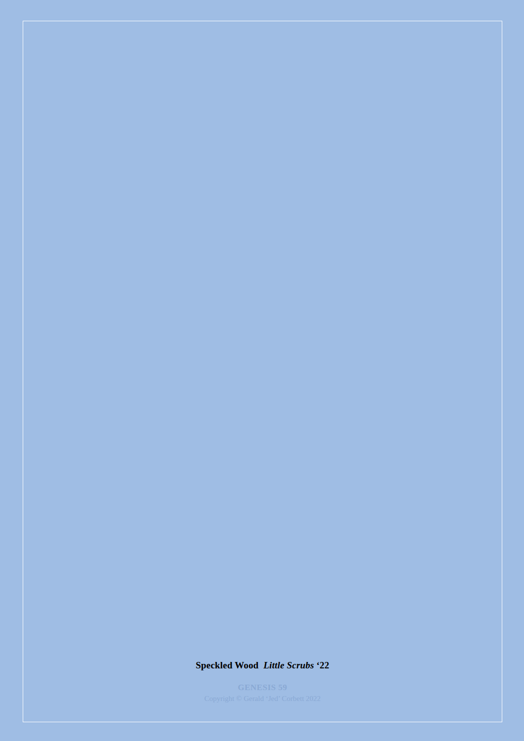Speckled Wood Little Scrubs ‘22
GENESIS 59
Copyright © Gerald ‘Jed’ Corbett 2022